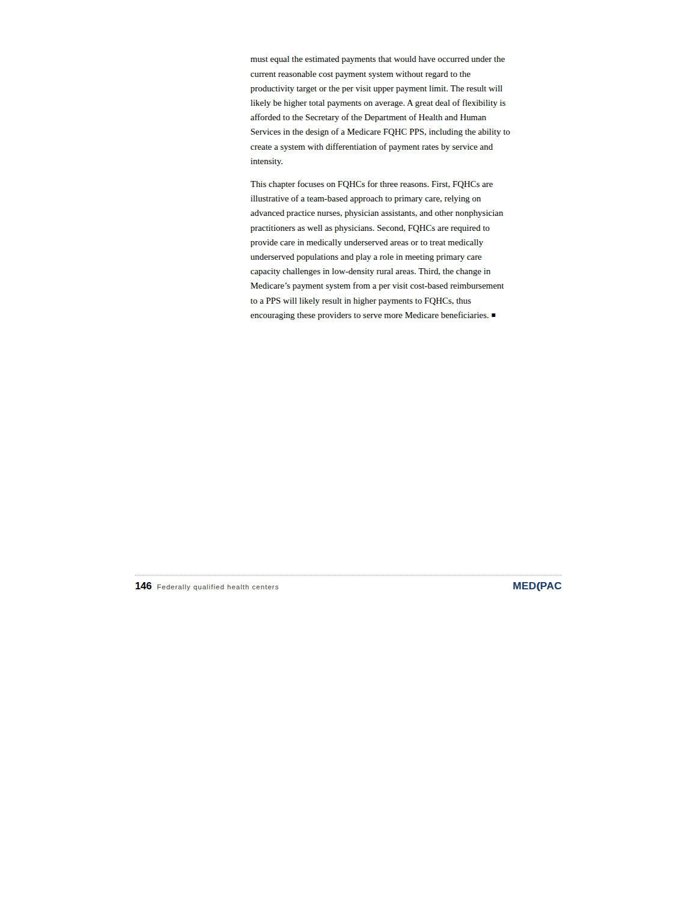must equal the estimated payments that would have occurred under the current reasonable cost payment system without regard to the productivity target or the per visit upper payment limit. The result will likely be higher total payments on average. A great deal of flexibility is afforded to the Secretary of the Department of Health and Human Services in the design of a Medicare FQHC PPS, including the ability to create a system with differentiation of payment rates by service and intensity.
This chapter focuses on FQHCs for three reasons. First, FQHCs are illustrative of a team-based approach to primary care, relying on advanced practice nurses, physician assistants, and other nonphysician practitioners as well as physicians. Second, FQHCs are required to provide care in medically underserved areas or to treat medically underserved populations and play a role in meeting primary care capacity challenges in low-density rural areas. Third, the change in Medicare’s payment system from a per visit cost-based reimbursement to a PPS will likely result in higher payments to FQHCs, thus encouraging these providers to serve more Medicare beneficiaries. ■
146 Federally qualified health centers
MED(PAC